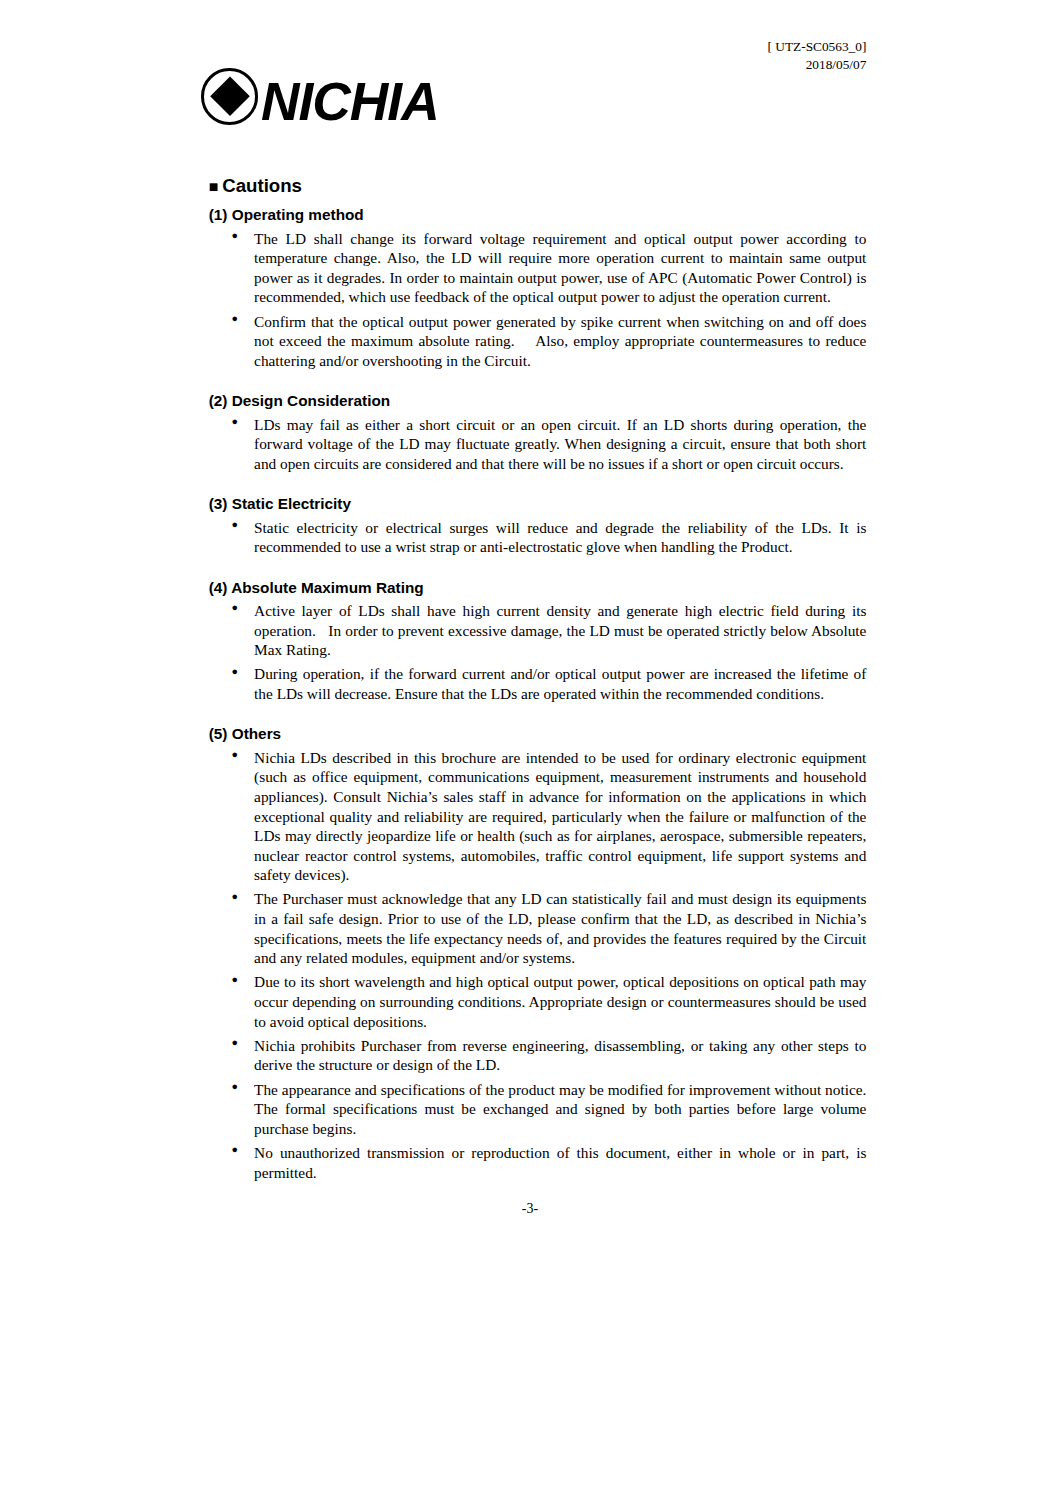[ UTZ-SC0563_0]
2018/05/07
NICHIA
Cautions
(1) Operating method
The LD shall change its forward voltage requirement and optical output power according to temperature change. Also, the LD will require more operation current to maintain same output power as it degrades. In order to maintain output power, use of APC (Automatic Power Control) is recommended, which use feedback of the optical output power to adjust the operation current.
Confirm that the optical output power generated by spike current when switching on and off does not exceed the maximum absolute rating. Also, employ appropriate countermeasures to reduce chattering and/or overshooting in the Circuit.
(2) Design Consideration
LDs may fail as either a short circuit or an open circuit. If an LD shorts during operation, the forward voltage of the LD may fluctuate greatly. When designing a circuit, ensure that both short and open circuits are considered and that there will be no issues if a short or open circuit occurs.
(3) Static Electricity
Static electricity or electrical surges will reduce and degrade the reliability of the LDs. It is recommended to use a wrist strap or anti-electrostatic glove when handling the Product.
(4) Absolute Maximum Rating
Active layer of LDs shall have high current density and generate high electric field during its operation. In order to prevent excessive damage, the LD must be operated strictly below Absolute Max Rating.
During operation, if the forward current and/or optical output power are increased the lifetime of the LDs will decrease. Ensure that the LDs are operated within the recommended conditions.
(5) Others
Nichia LDs described in this brochure are intended to be used for ordinary electronic equipment (such as office equipment, communications equipment, measurement instruments and household appliances). Consult Nichia’s sales staff in advance for information on the applications in which exceptional quality and reliability are required, particularly when the failure or malfunction of the LDs may directly jeopardize life or health (such as for airplanes, aerospace, submersible repeaters, nuclear reactor control systems, automobiles, traffic control equipment, life support systems and safety devices).
The Purchaser must acknowledge that any LD can statistically fail and must design its equipments in a fail safe design. Prior to use of the LD, please confirm that the LD, as described in Nichia’s specifications, meets the life expectancy needs of, and provides the features required by the Circuit and any related modules, equipment and/or systems.
Due to its short wavelength and high optical output power, optical depositions on optical path may occur depending on surrounding conditions. Appropriate design or countermeasures should be used to avoid optical depositions.
Nichia prohibits Purchaser from reverse engineering, disassembling, or taking any other steps to derive the structure or design of the LD.
The appearance and specifications of the product may be modified for improvement without notice. The formal specifications must be exchanged and signed by both parties before large volume purchase begins.
No unauthorized transmission or reproduction of this document, either in whole or in part, is permitted.
-3-